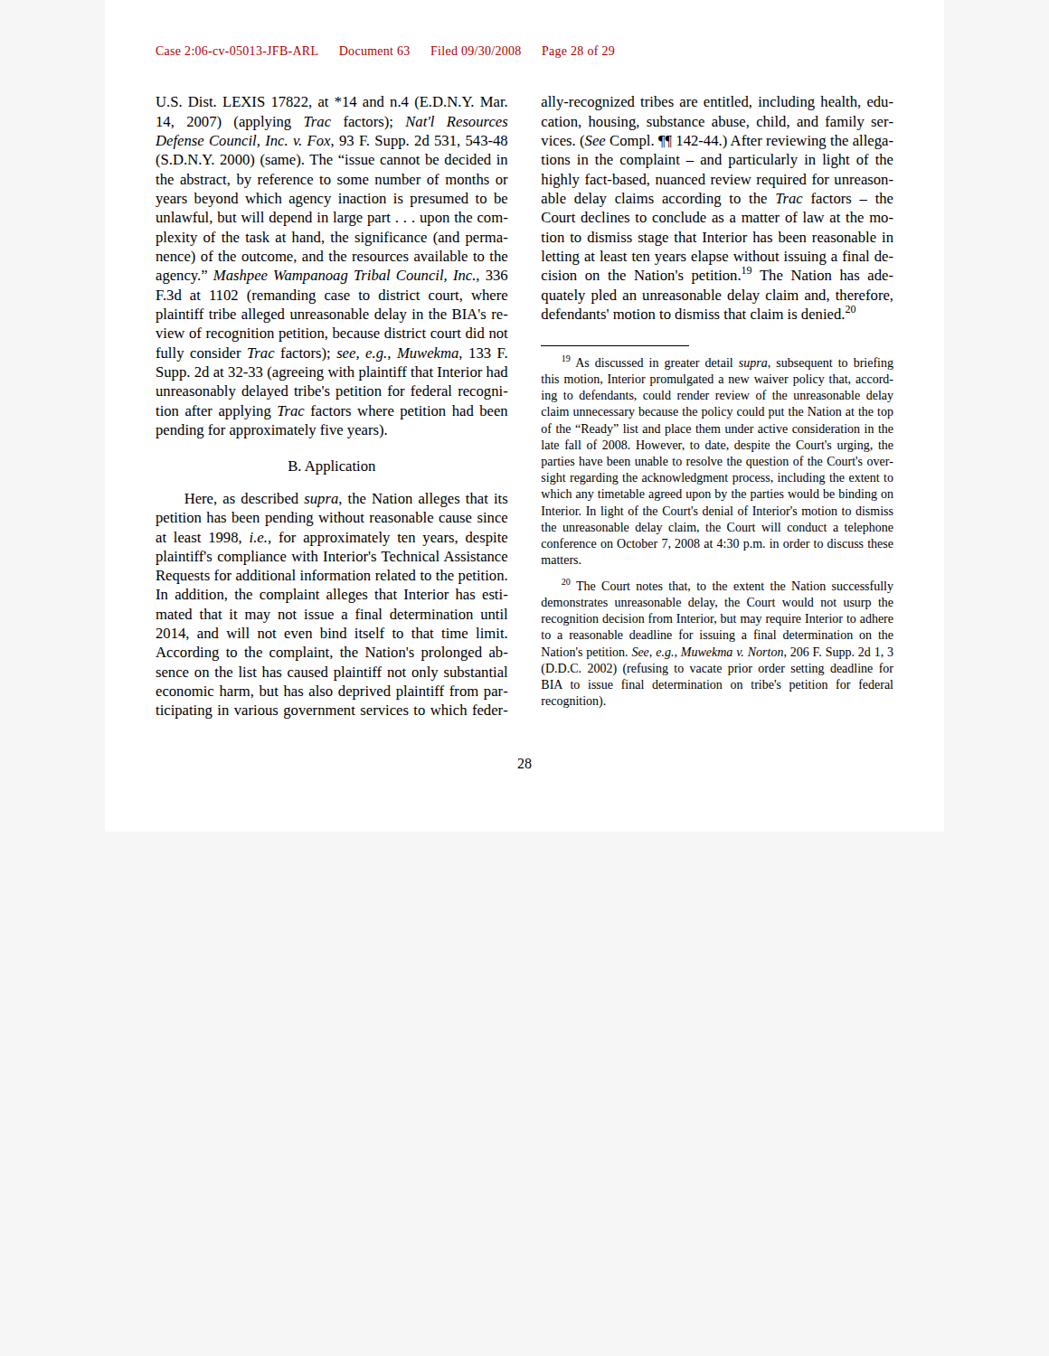Case 2:06-cv-05013-JFB-ARL Document 63 Filed 09/30/2008 Page 28 of 29
U.S. Dist. LEXIS 17822, at *14 and n.4 (E.D.N.Y. Mar. 14, 2007) (applying Trac factors); Nat'l Resources Defense Council, Inc. v. Fox, 93 F. Supp. 2d 531, 543-48 (S.D.N.Y. 2000) (same). The “issue cannot be decided in the abstract, by reference to some number of months or years beyond which agency inaction is presumed to be unlawful, but will depend in large part . . . upon the complexity of the task at hand, the significance (and permanence) of the outcome, and the resources available to the agency.” Mashpee Wampanoag Tribal Council, Inc., 336 F.3d at 1102 (remanding case to district court, where plaintiff tribe alleged unreasonable delay in the BIA's review of recognition petition, because district court did not fully consider Trac factors); see, e.g., Muwekma, 133 F. Supp. 2d at 32-33 (agreeing with plaintiff that Interior had unreasonably delayed tribe's petition for federal recognition after applying Trac factors where petition had been pending for approximately five years).
B. Application
Here, as described supra, the Nation alleges that its petition has been pending without reasonable cause since at least 1998, i.e., for approximately ten years, despite plaintiff's compliance with Interior's Technical Assistance Requests for additional information related to the petition. In addition, the complaint alleges that Interior has estimated that it may not issue a final determination until 2014, and will not even bind itself to that time limit. According to the complaint, the Nation's prolonged absence on the list has caused plaintiff not only substantial economic harm, but has also deprived plaintiff from participating in various government services to which federally-recognized tribes are entitled, including health, education, housing, substance abuse, child, and family services. (See Compl. ¶¶ 142-44.) After reviewing the allegations in the complaint – and particularly in light of the highly fact-based, nuanced review required for unreasonable delay claims according to the Trac factors – the Court declines to conclude as a matter of law at the motion to dismiss stage that Interior has been reasonable in letting at least ten years elapse without issuing a final decision on the Nation's petition.19 The Nation has adequately pled an unreasonable delay claim and, therefore, defendants' motion to dismiss that claim is denied.20
19 As discussed in greater detail supra, subsequent to briefing this motion, Interior promulgated a new waiver policy that, according to defendants, could render review of the unreasonable delay claim unnecessary because the policy could put the Nation at the top of the “Ready” list and place them under active consideration in the late fall of 2008. However, to date, despite the Court's urging, the parties have been unable to resolve the question of the Court's oversight regarding the acknowledgment process, including the extent to which any timetable agreed upon by the parties would be binding on Interior. In light of the Court's denial of Interior's motion to dismiss the unreasonable delay claim, the Court will conduct a telephone conference on October 7, 2008 at 4:30 p.m. in order to discuss these matters.
20 The Court notes that, to the extent the Nation successfully demonstrates unreasonable delay, the Court would not usurp the recognition decision from Interior, but may require Interior to adhere to a reasonable deadline for issuing a final determination on the Nation's petition. See, e.g., Muwekma v. Norton, 206 F. Supp. 2d 1, 3 (D.D.C. 2002) (refusing to vacate prior order setting deadline for BIA to issue final determination on tribe's petition for federal recognition).
28